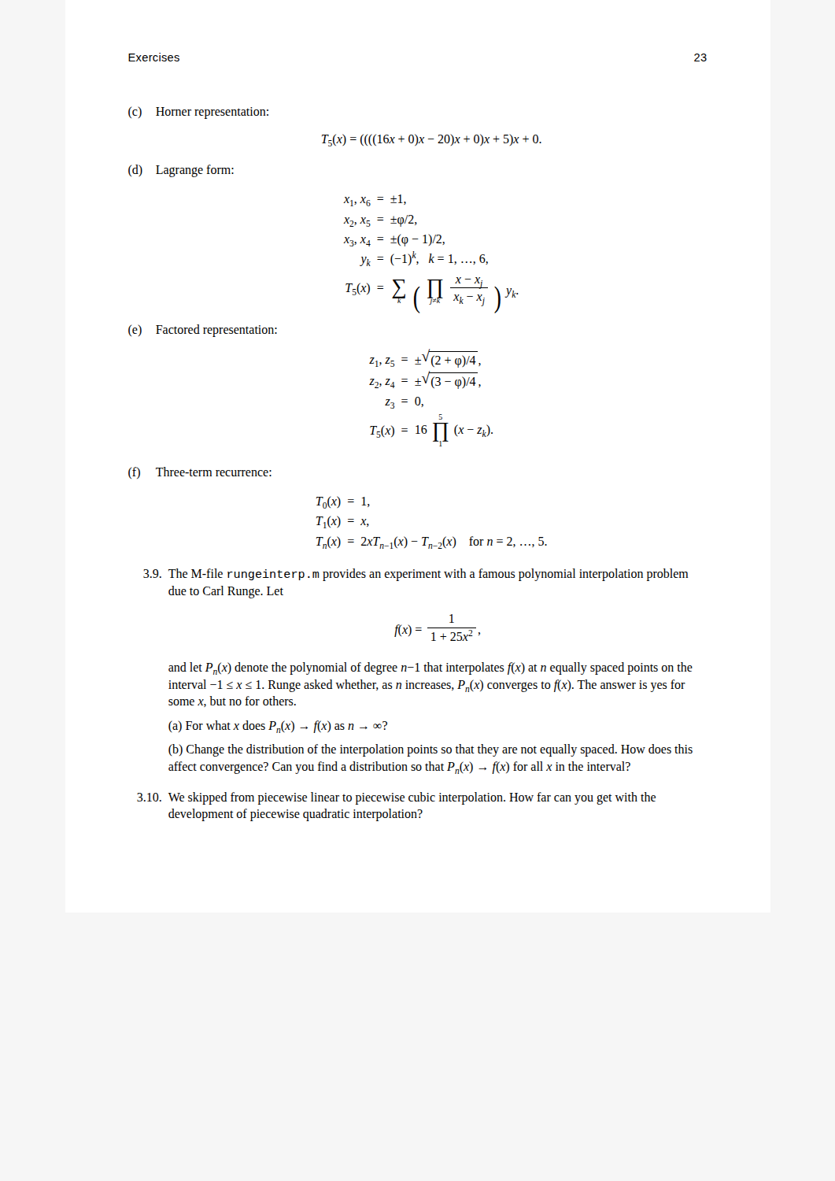Exercises 23
(c) Horner representation:
T5(x) = ((((16x + 0)x − 20)x + 0)x + 5)x + 0.
(d) Lagrange form:
| x 1 , x 6 | = | ±1, |
| x 2 , x 5 | = | ±φ/2, |
| x 3 , x 4 | = | ±(φ − 1)/2, |
| y k | = | (−1) k , k = 1, …, 6, |
| T 5 ( x ) | = | ∑ k ( ∏ j ≠ k x − x j x k − x j ) y k . |
(e) Factored representation:
| z 1 , z 5 | = | ± (2 + φ)/4 , |
| z 2 , z 4 | = | ± (3 − φ)/4 , |
| z 3 | = | 0, |
| T 5 ( x ) | = | 16 5 ∏ 1 ( x − z k ). |
(f) Three-term recurrence:
| T 0 ( x ) | = | 1, |
| T 1 ( x ) | = | x , |
| T n ( x ) | = | 2 x T n −1 ( x ) − T n −2 ( x ) for n = 2, …, 5. |
3.9. The M-file rungeinterp.m provides an experiment with a famous polynomial interpolation problem due to Carl Runge. Let
f(x) = 11 + 25x2,
and let Pn(x) denote the polynomial of degree n−1 that interpolates f(x) at n equally spaced points on the interval −1 ≤ x ≤ 1. Runge asked whether, as n increases, Pn(x) converges to f(x). The answer is yes for some x, but no for others.
(a) For what x does Pn(x) → f(x) as n → ∞?
(b) Change the distribution of the interpolation points so that they are not equally spaced. How does this affect convergence? Can you find a distribution so that Pn(x) → f(x) for all x in the interval?
3.10. We skipped from piecewise linear to piecewise cubic interpolation. How far can you get with the development of piecewise quadratic interpolation?